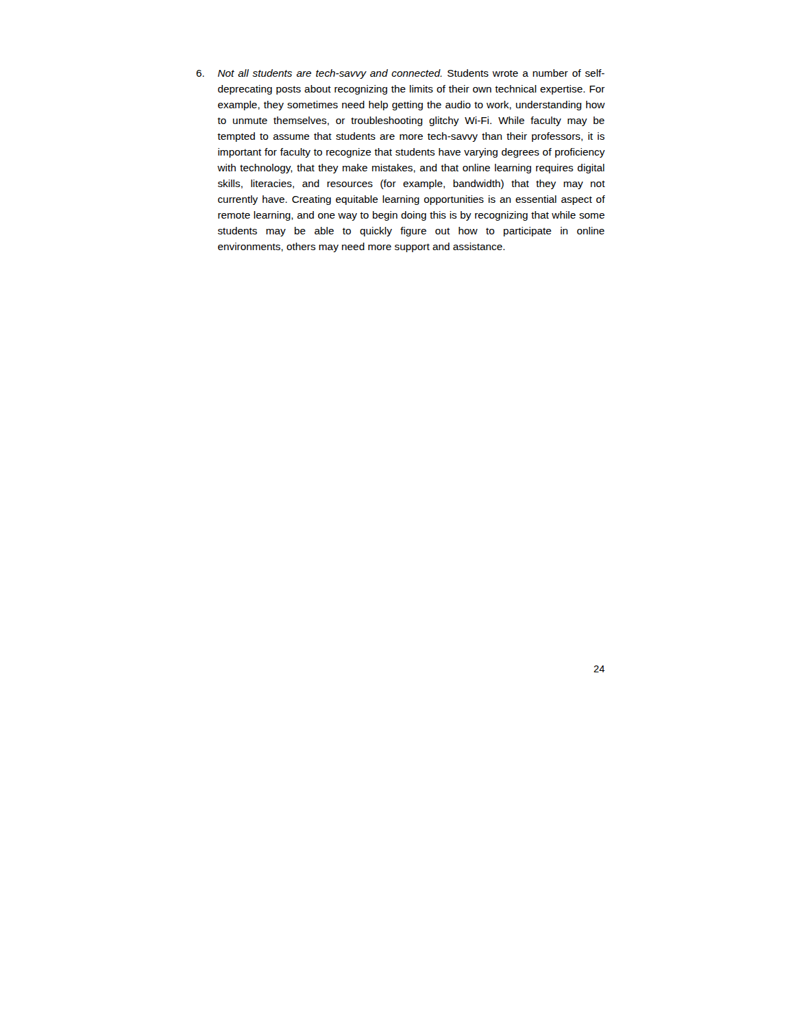6. Not all students are tech-savvy and connected. Students wrote a number of self-deprecating posts about recognizing the limits of their own technical expertise. For example, they sometimes need help getting the audio to work, understanding how to unmute themselves, or troubleshooting glitchy Wi-Fi. While faculty may be tempted to assume that students are more tech-savvy than their professors, it is important for faculty to recognize that students have varying degrees of proficiency with technology, that they make mistakes, and that online learning requires digital skills, literacies, and resources (for example, bandwidth) that they may not currently have. Creating equitable learning opportunities is an essential aspect of remote learning, and one way to begin doing this is by recognizing that while some students may be able to quickly figure out how to participate in online environments, others may need more support and assistance.
24